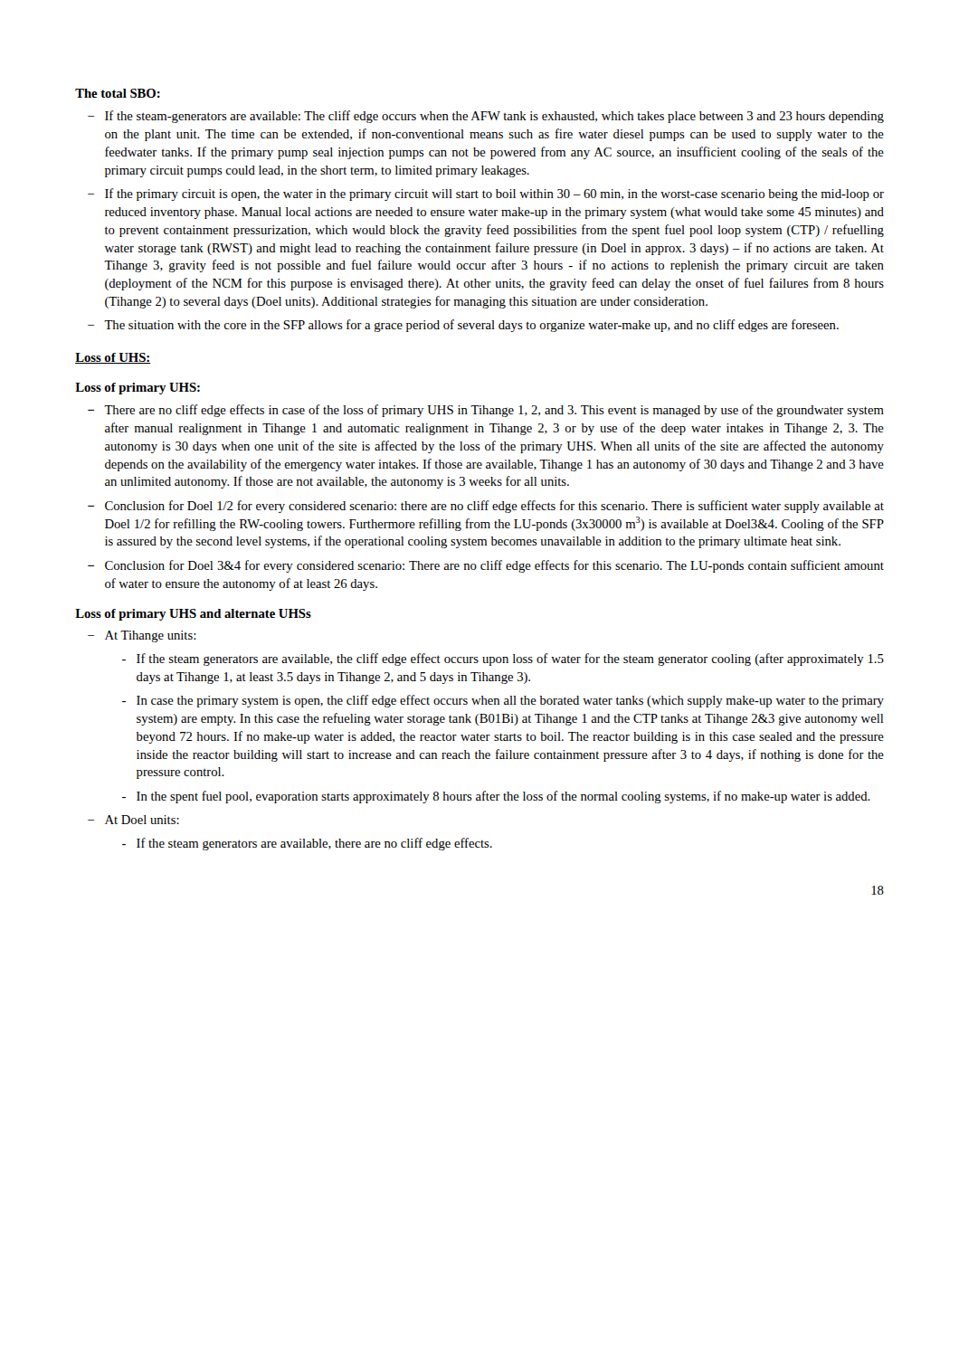The total SBO:
If the steam-generators are available: The cliff edge occurs when the AFW tank is exhausted, which takes place between 3 and 23 hours depending on the plant unit. The time can be extended, if non-conventional means such as fire water diesel pumps can be used to supply water to the feedwater tanks. If the primary pump seal injection pumps can not be powered from any AC source, an insufficient cooling of the seals of the primary circuit pumps could lead, in the short term, to limited primary leakages.
If the primary circuit is open, the water in the primary circuit will start to boil within 30 – 60 min, in the worst-case scenario being the mid-loop or reduced inventory phase. Manual local actions are needed to ensure water make-up in the primary system (what would take some 45 minutes) and to prevent containment pressurization, which would block the gravity feed possibilities from the spent fuel pool loop system (CTP) / refuelling water storage tank (RWST) and might lead to reaching the containment failure pressure (in Doel in approx. 3 days) – if no actions are taken. At Tihange 3, gravity feed is not possible and fuel failure would occur after 3 hours - if no actions to replenish the primary circuit are taken (deployment of the NCM for this purpose is envisaged there). At other units, the gravity feed can delay the onset of fuel failures from 8 hours (Tihange 2) to several days (Doel units). Additional strategies for managing this situation are under consideration.
The situation with the core in the SFP allows for a grace period of several days to organize water-make up, and no cliff edges are foreseen.
Loss of UHS:
Loss of primary UHS:
There are no cliff edge effects in case of the loss of primary UHS in Tihange 1, 2, and 3. This event is managed by use of the groundwater system after manual realignment in Tihange 1 and automatic realignment in Tihange 2, 3 or by use of the deep water intakes in Tihange 2, 3. The autonomy is 30 days when one unit of the site is affected by the loss of the primary UHS. When all units of the site are affected the autonomy depends on the availability of the emergency water intakes. If those are available, Tihange 1 has an autonomy of 30 days and Tihange 2 and 3 have an unlimited autonomy. If those are not available, the autonomy is 3 weeks for all units.
Conclusion for Doel 1/2 for every considered scenario: there are no cliff edge effects for this scenario. There is sufficient water supply available at Doel 1/2 for refilling the RW-cooling towers. Furthermore refilling from the LU-ponds (3x30000 m3) is available at Doel3&4. Cooling of the SFP is assured by the second level systems, if the operational cooling system becomes unavailable in addition to the primary ultimate heat sink.
Conclusion for Doel 3&4 for every considered scenario: There are no cliff edge effects for this scenario. The LU-ponds contain sufficient amount of water to ensure the autonomy of at least 26 days.
Loss of primary UHS and alternate UHSs
At Tihange units:
If the steam generators are available, the cliff edge effect occurs upon loss of water for the steam generator cooling (after approximately 1.5 days at Tihange 1, at least 3.5 days in Tihange 2, and 5 days in Tihange 3).
In case the primary system is open, the cliff edge effect occurs when all the borated water tanks (which supply make-up water to the primary system) are empty. In this case the refueling water storage tank (B01Bi) at Tihange 1 and the CTP tanks at Tihange 2&3 give autonomy well beyond 72 hours. If no make-up water is added, the reactor water starts to boil. The reactor building is in this case sealed and the pressure inside the reactor building will start to increase and can reach the failure containment pressure after 3 to 4 days, if nothing is done for the pressure control.
In the spent fuel pool, evaporation starts approximately 8 hours after the loss of the normal cooling systems, if no make-up water is added.
At Doel units:
If the steam generators are available, there are no cliff edge effects.
18